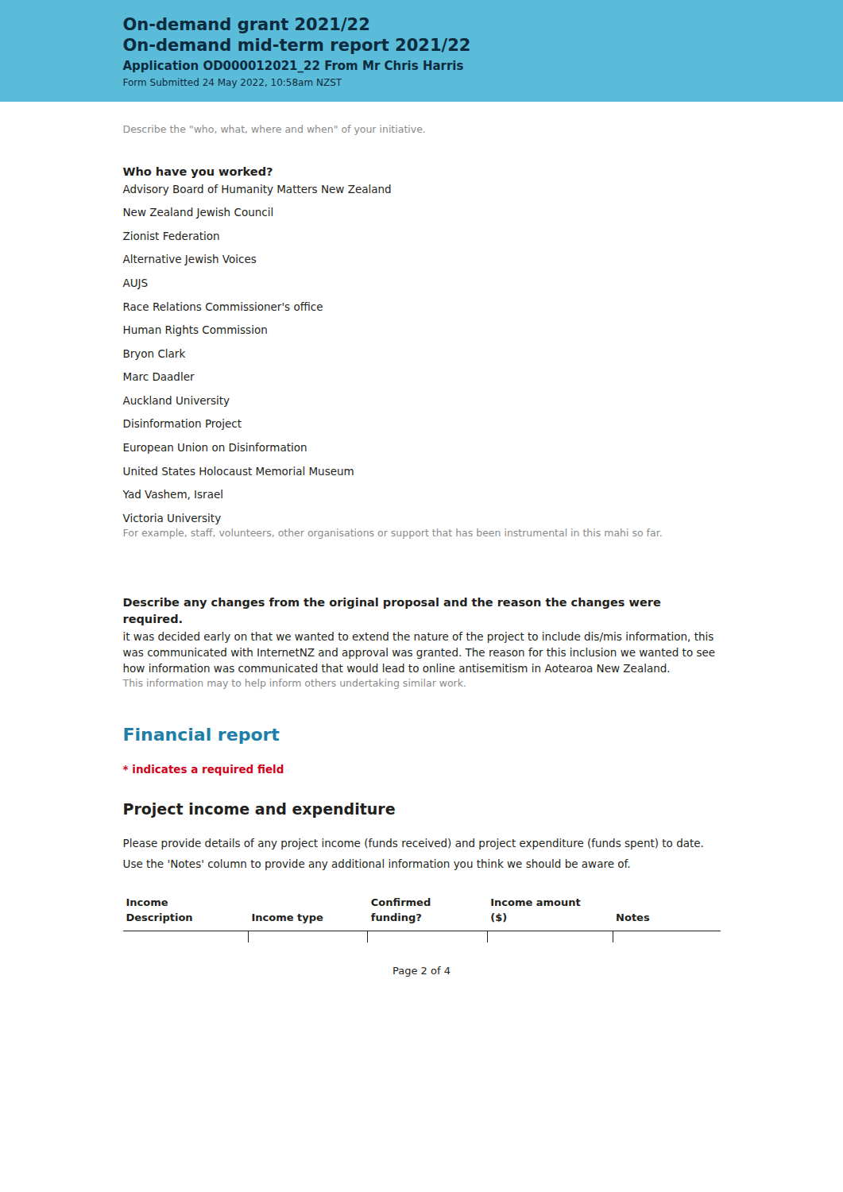On-demand grant 2021/22
On-demand mid-term report 2021/22
Application OD000012021_22 From Mr Chris Harris
Form Submitted 24 May 2022, 10:58am NZST
Describe the "who, what, where and when" of your initiative.
Who have you worked?
Advisory Board of Humanity Matters New Zealand
New Zealand Jewish Council
Zionist Federation
Alternative Jewish Voices
AUJS
Race Relations Commissioner's office
Human Rights Commission
Bryon Clark
Marc Daadler
Auckland University
Disinformation Project
European Union on Disinformation
United States Holocaust Memorial Museum
Yad Vashem, Israel
Victoria University
For example, staff, volunteers, other organisations or support that has been instrumental in this mahi so far.
Describe any changes from the original proposal and the reason the changes were required.
it was decided early on that we wanted to extend the nature of the project to include dis/mis information, this was communicated with InternetNZ and approval was granted. The reason for this inclusion we wanted to see how information was communicated that would lead to online antisemitism in Aotearoa New Zealand.
This information may to help inform others undertaking similar work.
Financial report
* indicates a required field
Project income and expenditure
Please provide details of any project income (funds received) and project expenditure (funds spent) to date.
Use the 'Notes' column to provide any additional information you think we should be aware of.
| Income Description | Income type | Confirmed funding? | Income amount ($) | Notes |
| --- | --- | --- | --- | --- |
Page 2 of 4